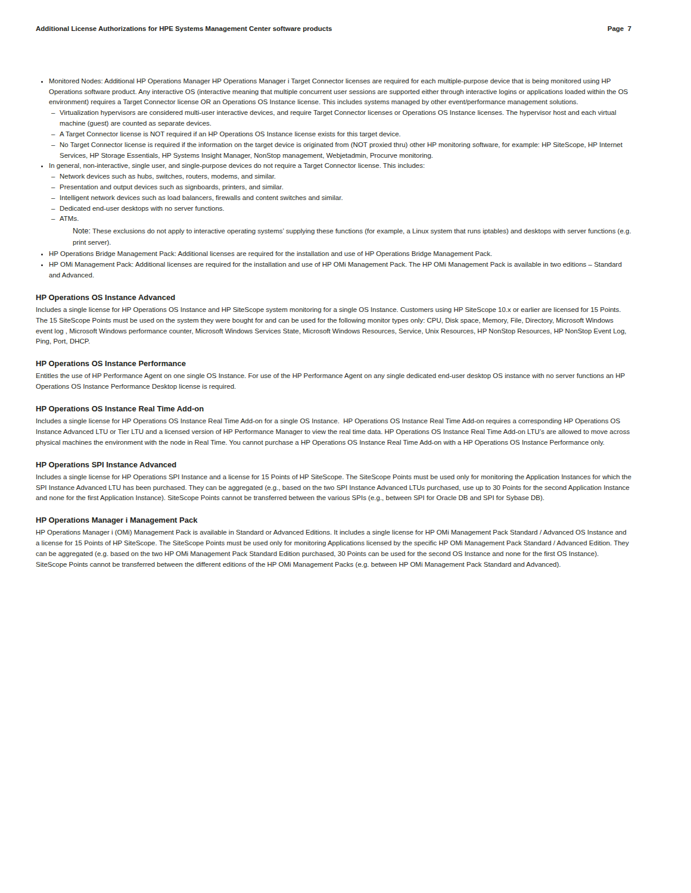Additional License Authorizations for HPE Systems Management Center software products
Page 7
Monitored Nodes: Additional HP Operations Manager HP Operations Manager i Target Connector licenses are required for each multiple-purpose device that is being monitored using HP Operations software product. Any interactive OS (interactive meaning that multiple concurrent user sessions are supported either through interactive logins or applications loaded within the OS environment) requires a Target Connector license OR an Operations OS Instance license. This includes systems managed by other event/performance management solutions.
Virtualization hypervisors are considered multi-user interactive devices, and require Target Connector licenses or Operations OS Instance licenses. The hypervisor host and each virtual machine (guest) are counted as separate devices.
A Target Connector license is NOT required if an HP Operations OS Instance license exists for this target device.
No Target Connector license is required if the information on the target device is originated from (NOT proxied thru) other HP monitoring software, for example: HP SiteScope, HP Internet Services, HP Storage Essentials, HP Systems Insight Manager, NonStop management, Webjetadmin, Procurve monitoring.
In general, non-interactive, single user, and single-purpose devices do not require a Target Connector license. This includes:
Network devices such as hubs, switches, routers, modems, and similar.
Presentation and output devices such as signboards, printers, and similar.
Intelligent network devices such as load balancers, firewalls and content switches and similar.
Dedicated end-user desktops with no server functions.
ATMs.
Note: These exclusions do not apply to interactive operating systems’ supplying these functions (for example, a Linux system that runs iptables) and desktops with server functions (e.g. print server).
HP Operations Bridge Management Pack: Additional licenses are required for the installation and use of HP Operations Bridge Management Pack.
HP OMi Management Pack: Additional licenses are required for the installation and use of HP OMi Management Pack. The HP OMi Management Pack is available in two editions – Standard and Advanced.
HP Operations OS Instance Advanced
Includes a single license for HP Operations OS Instance and HP SiteScope system monitoring for a single OS Instance. Customers using HP SiteScope 10.x or earlier are licensed for 15 Points. The 15 SiteScope Points must be used on the system they were bought for and can be used for the following monitor types only: CPU, Disk space, Memory, File, Directory, Microsoft Windows event log , Microsoft Windows performance counter, Microsoft Windows Services State, Microsoft Windows Resources, Service, Unix Resources, HP NonStop Resources, HP NonStop Event Log, Ping, Port, DHCP.
HP Operations OS Instance Performance
Entitles the use of HP Performance Agent on one single OS Instance. For use of the HP Performance Agent on any single dedicated end-user desktop OS instance with no server functions an HP Operations OS Instance Performance Desktop license is required.
HP Operations OS Instance Real Time Add-on
Includes a single license for HP Operations OS Instance Real Time Add-on for a single OS Instance. HP Operations OS Instance Real Time Add-on requires a corresponding HP Operations OS Instance Advanced LTU or Tier LTU and a licensed version of HP Performance Manager to view the real time data. HP Operations OS Instance Real Time Add-on LTU’s are allowed to move across physical machines the environment with the node in Real Time. You cannot purchase a HP Operations OS Instance Real Time Add-on with a HP Operations OS Instance Performance only.
HP Operations SPI Instance Advanced
Includes a single license for HP Operations SPI Instance and a license for 15 Points of HP SiteScope. The SiteScope Points must be used only for monitoring the Application Instances for which the SPI Instance Advanced LTU has been purchased. They can be aggregated (e.g., based on the two SPI Instance Advanced LTUs purchased, use up to 30 Points for the second Application Instance and none for the first Application Instance). SiteScope Points cannot be transferred between the various SPIs (e.g., between SPI for Oracle DB and SPI for Sybase DB).
HP Operations Manager i Management Pack
HP Operations Manager i (OMi) Management Pack is available in Standard or Advanced Editions. It includes a single license for HP OMi Management Pack Standard / Advanced OS Instance and a license for 15 Points of HP SiteScope. The SiteScope Points must be used only for monitoring Applications licensed by the specific HP OMi Management Pack Standard / Advanced Edition. They can be aggregated (e.g. based on the two HP OMi Management Pack Standard Edition purchased, 30 Points can be used for the second OS Instance and none for the first OS Instance). SiteScope Points cannot be transferred between the different editions of the HP OMi Management Packs (e.g. between HP OMi Management Pack Standard and Advanced).